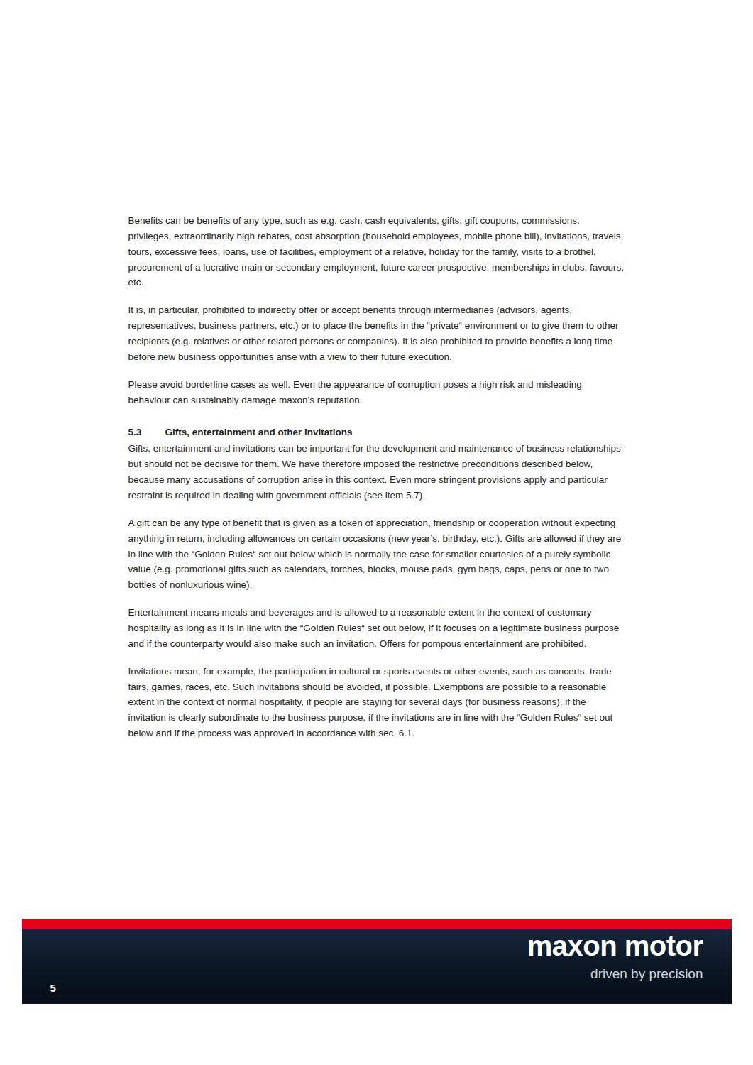Benefits can be benefits of any type, such as e.g. cash, cash equivalents, gifts, gift coupons, commissions, privileges, extraordinarily high rebates, cost absorption (household employees, mobile phone bill), invitations, travels, tours, excessive fees, loans, use of facilities, employment of a relative, holiday for the family, visits to a brothel, procurement of a lucrative main or secondary employment, future career prospective, memberships in clubs, favours, etc.
It is, in particular, prohibited to indirectly offer or accept benefits through intermediaries (advisors, agents, representatives, business partners, etc.) or to place the benefits in the “private“ environment or to give them to other recipients (e.g. relatives or other related persons or companies). It is also prohibited to provide benefits a long time before new business opportunities arise with a view to their future execution.
Please avoid borderline cases as well. Even the appearance of corruption poses a high risk and misleading behaviour can sustainably damage maxon’s reputation.
5.3 Gifts, entertainment and other invitations
Gifts, entertainment and invitations can be important for the development and maintenance of business relationships but should not be decisive for them. We have therefore imposed the restrictive preconditions described below, because many accusations of corruption arise in this context. Even more stringent provisions apply and particular restraint is required in dealing with government officials (see item 5.7).
A gift can be any type of benefit that is given as a token of appreciation, friendship or cooperation without expecting anything in return, including allowances on certain occasions (new year’s, birthday, etc.). Gifts are allowed if they are in line with the “Golden Rules“ set out below which is normally the case for smaller courtesies of a purely symbolic value (e.g. promotional gifts such as calendars, torches, blocks, mouse pads, gym bags, caps, pens or one to two bottles of nonluxurious wine).
Entertainment means meals and beverages and is allowed to a reasonable extent in the context of customary hospitality as long as it is in line with the “Golden Rules“ set out below, if it focuses on a legitimate business purpose and if the counterparty would also make such an invitation. Offers for pompous entertainment are prohibited.
Invitations mean, for example, the participation in cultural or sports events or other events, such as concerts, trade fairs, games, races, etc. Such invitations should be avoided, if possible. Exemptions are possible to a reasonable extent in the context of normal hospitality, if people are staying for several days (for business reasons), if the invitation is clearly subordinate to the business purpose, if the invitations are in line with the “Golden Rules“ set out below and if the process was approved in accordance with sec. 6.1.
maxon motor
driven by precision
5